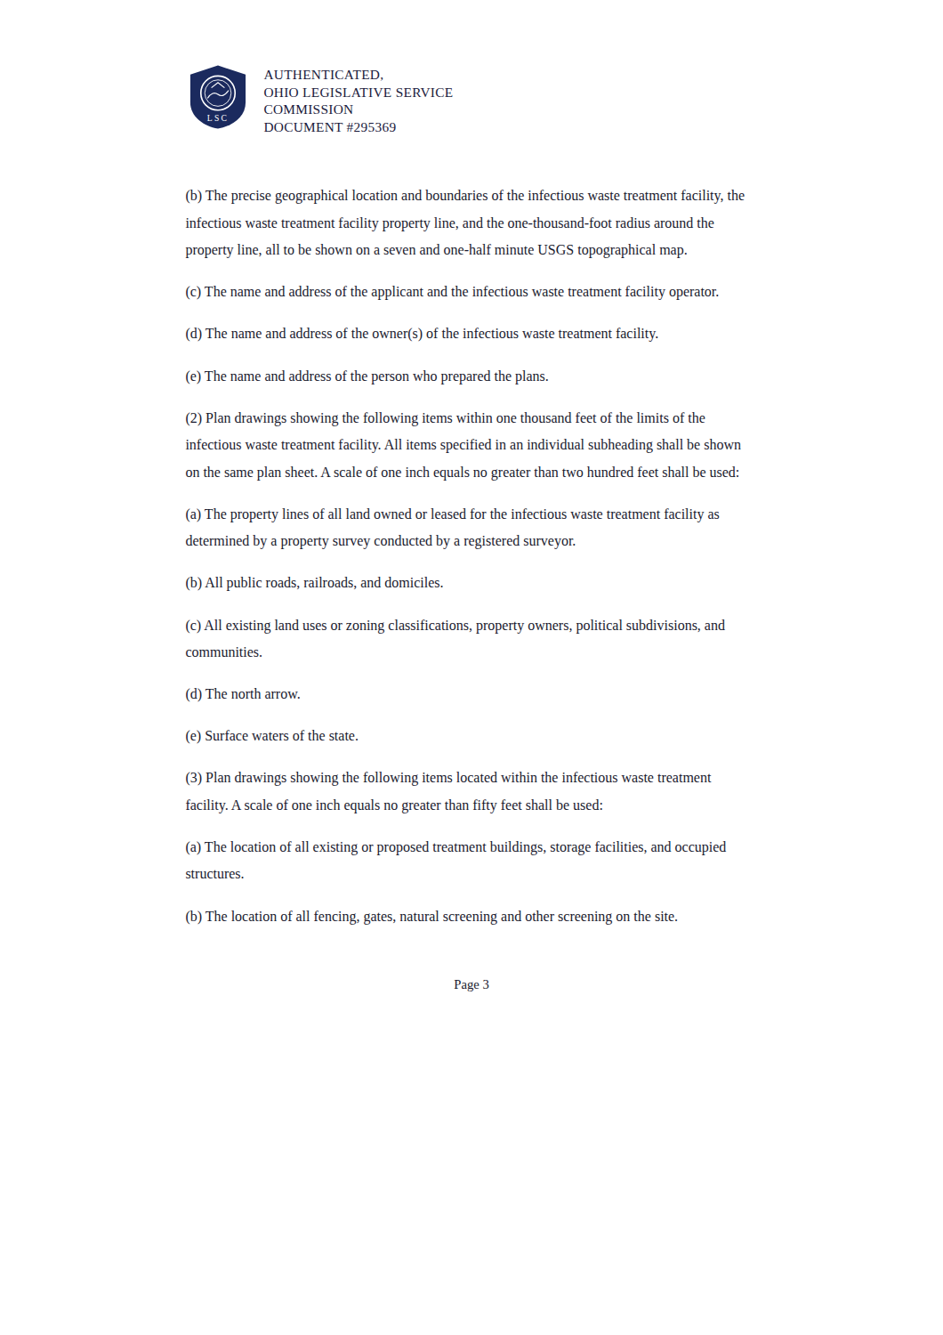LSC
AUTHENTICATED,
OHIO LEGISLATIVE SERVICE
COMMISSION
DOCUMENT #295369
(b) The precise geographical location and boundaries of the infectious waste treatment facility, the infectious waste treatment facility property line, and the one-thousand-foot radius around the property line, all to be shown on a seven and one-half minute USGS topographical map.
(c) The name and address of the applicant and the infectious waste treatment facility operator.
(d) The name and address of the owner(s) of the infectious waste treatment facility.
(e) The name and address of the person who prepared the plans.
(2) Plan drawings showing the following items within one thousand feet of the limits of the infectious waste treatment facility. All items specified in an individual subheading shall be shown on the same plan sheet. A scale of one inch equals no greater than two hundred feet shall be used:
(a) The property lines of all land owned or leased for the infectious waste treatment facility as determined by a property survey conducted by a registered surveyor.
(b) All public roads, railroads, and domiciles.
(c) All existing land uses or zoning classifications, property owners, political subdivisions, and communities.
(d) The north arrow.
(e) Surface waters of the state.
(3) Plan drawings showing the following items located within the infectious waste treatment facility. A scale of one inch equals no greater than fifty feet shall be used:
(a) The location of all existing or proposed treatment buildings, storage facilities, and occupied structures.
(b) The location of all fencing, gates, natural screening and other screening on the site.
Page 3